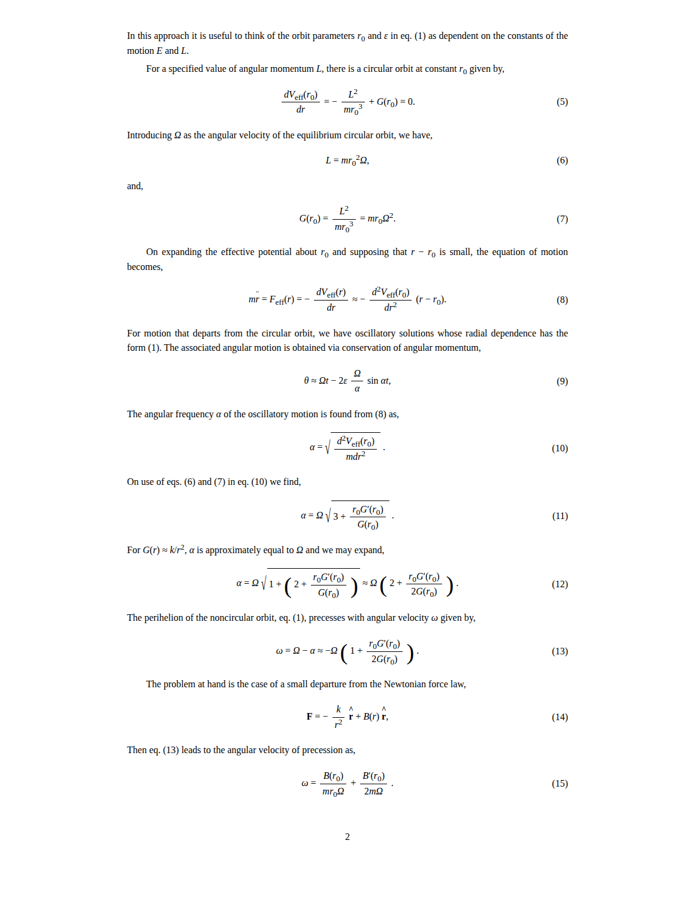In this approach it is useful to think of the orbit parameters r0 and ε in eq. (1) as dependent on the constants of the motion E and L.
For a specified value of angular momentum L, there is a circular orbit at constant r0 given by,
dVeff(r0) dr = − L2 mr03 + G(r0) = 0. (5)
Introducing Ω as the angular velocity of the equilibrium circular orbit, we have,
L = mr02Ω, (6)
and,
G(r0) = L2 mr03 = mr0Ω2. (7)
On expanding the effective potential about r0 and supposing that r − r0 is small, the equation of motion becomes,
mr = Feff(r) = − dVeff(r) dr ≈ − d2Veff(r0) dr2 (r − r0). (8)
For motion that departs from the circular orbit, we have oscillatory solutions whose radial dependence has the form (1). The associated angular motion is obtained via conservation of angular momentum,
θ ≈ Ωt − 2ε Ωα sin αt, (9)
The angular frequency α of the oscillatory motion is found from (8) as,
α = d2Veff(r0) mdr2 . (10)
On use of eqs. (6) and (7) in eq. (10) we find,
α = Ω 3 + r0G′(r0) G(r0) . (11)
For G(r) ≈ k/r2, α is approximately equal to Ω and we may expand,
α = Ω 1 + ( 2 + r0G′(r0) G(r0) ) ≈ Ω ( 2 + r0G′(r0) 2G(r0) ) . (12)
The perihelion of the noncircular orbit, eq. (1), precesses with angular velocity ω given by,
ω = Ω − α ≈ −Ω ( 1 + r0G′(r0) 2G(r0) ) . (13)
The problem at hand is the case of a small departure from the Newtonian force law,
F = − kr2 r + B(r) r, (14)
Then eq. (13) leads to the angular velocity of precession as,
ω = B(r0) mr0Ω + B′(r0) 2mΩ . (15)
2